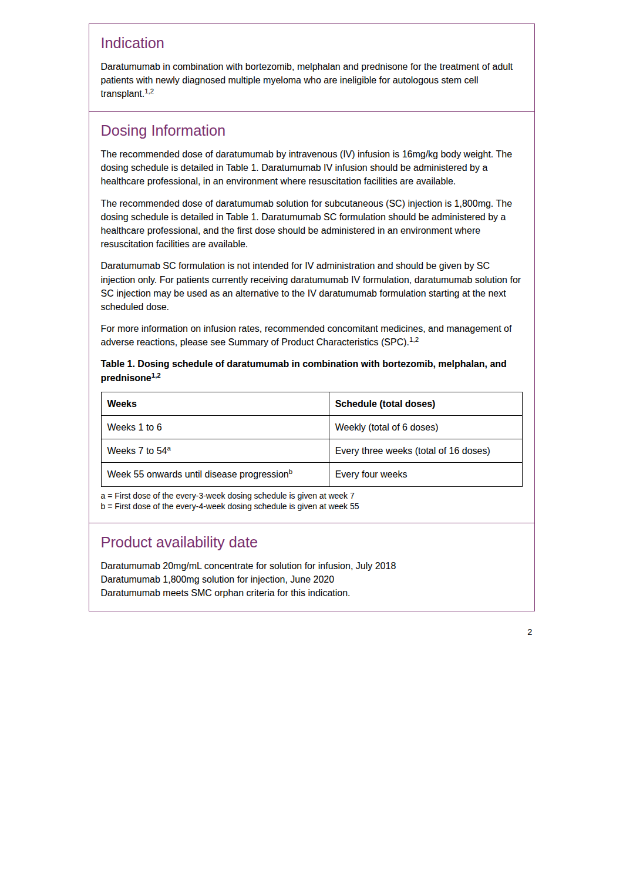Indication
Daratumumab in combination with bortezomib, melphalan and prednisone for the treatment of adult patients with newly diagnosed multiple myeloma who are ineligible for autologous stem cell transplant.1,2
Dosing Information
The recommended dose of daratumumab by intravenous (IV) infusion is 16mg/kg body weight. The dosing schedule is detailed in Table 1. Daratumumab IV infusion should be administered by a healthcare professional, in an environment where resuscitation facilities are available.
The recommended dose of daratumumab solution for subcutaneous (SC) injection is 1,800mg. The dosing schedule is detailed in Table 1. Daratumumab SC formulation should be administered by a healthcare professional, and the first dose should be administered in an environment where resuscitation facilities are available.
Daratumumab SC formulation is not intended for IV administration and should be given by SC injection only. For patients currently receiving daratumumab IV formulation, daratumumab solution for SC injection may be used as an alternative to the IV daratumumab formulation starting at the next scheduled dose.
For more information on infusion rates, recommended concomitant medicines, and management of adverse reactions, please see Summary of Product Characteristics (SPC).1,2
Table 1. Dosing schedule of daratumumab in combination with bortezomib, melphalan, and prednisone1,2
| Weeks | Schedule (total doses) |
| --- | --- |
| Weeks 1 to 6 | Weekly (total of 6 doses) |
| Weeks 7 to 54 a | Every three weeks (total of 16 doses) |
| Week 55 onwards until disease progression b | Every four weeks |
a = First dose of the every-3-week dosing schedule is given at week 7 b = First dose of the every-4-week dosing schedule is given at week 55
Product availability date
Daratumumab 20mg/mL concentrate for solution for infusion, July 2018
Daratumumab 1,800mg solution for injection, June 2020
Daratumumab meets SMC orphan criteria for this indication.
2